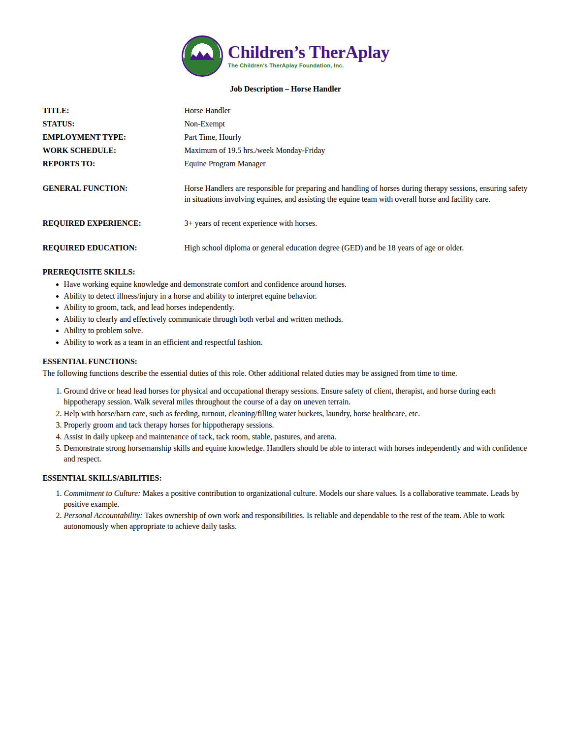Children’s TherAplay
The Children's TherAplay Foundation, Inc.
Job Description – Horse Handler
| TITLE: | Horse Handler |
| STATUS: | Non-Exempt |
| EMPLOYMENT TYPE: | Part Time, Hourly |
| WORK SCHEDULE: | Maximum of 19.5 hrs./week Monday-Friday |
| REPORTS TO: | Equine Program Manager |
| GENERAL FUNCTION: | Horse Handlers are responsible for preparing and handling of horses during therapy sessions, ensuring safety in situations involving equines, and assisting the equine team with overall horse and facility care. |
| REQUIRED EXPERIENCE: | 3+ years of recent experience with horses. |
| REQUIRED EDUCATION: | High school diploma or general education degree (GED) and be 18 years of age or older. |
PREREQUISITE SKILLS:
Have working equine knowledge and demonstrate comfort and confidence around horses.
Ability to detect illness/injury in a horse and ability to interpret equine behavior.
Ability to groom, tack, and lead horses independently.
Ability to clearly and effectively communicate through both verbal and written methods.
Ability to problem solve.
Ability to work as a team in an efficient and respectful fashion.
ESSENTIAL FUNCTIONS:
The following functions describe the essential duties of this role. Other additional related duties may be assigned from time to time.
Ground drive or head lead horses for physical and occupational therapy sessions. Ensure safety of client, therapist, and horse during each hippotherapy session. Walk several miles throughout the course of a day on uneven terrain.
Help with horse/barn care, such as feeding, turnout, cleaning/filling water buckets, laundry, horse healthcare, etc.
Properly groom and tack therapy horses for hippotherapy sessions.
Assist in daily upkeep and maintenance of tack, tack room, stable, pastures, and arena.
Demonstrate strong horsemanship skills and equine knowledge. Handlers should be able to interact with horses independently and with confidence and respect.
ESSENTIAL SKILLS/ABILITIES:
Commitment to Culture: Makes a positive contribution to organizational culture. Models our share values. Is a collaborative teammate. Leads by positive example.
Personal Accountability: Takes ownership of own work and responsibilities. Is reliable and dependable to the rest of the team. Able to work autonomously when appropriate to achieve daily tasks.